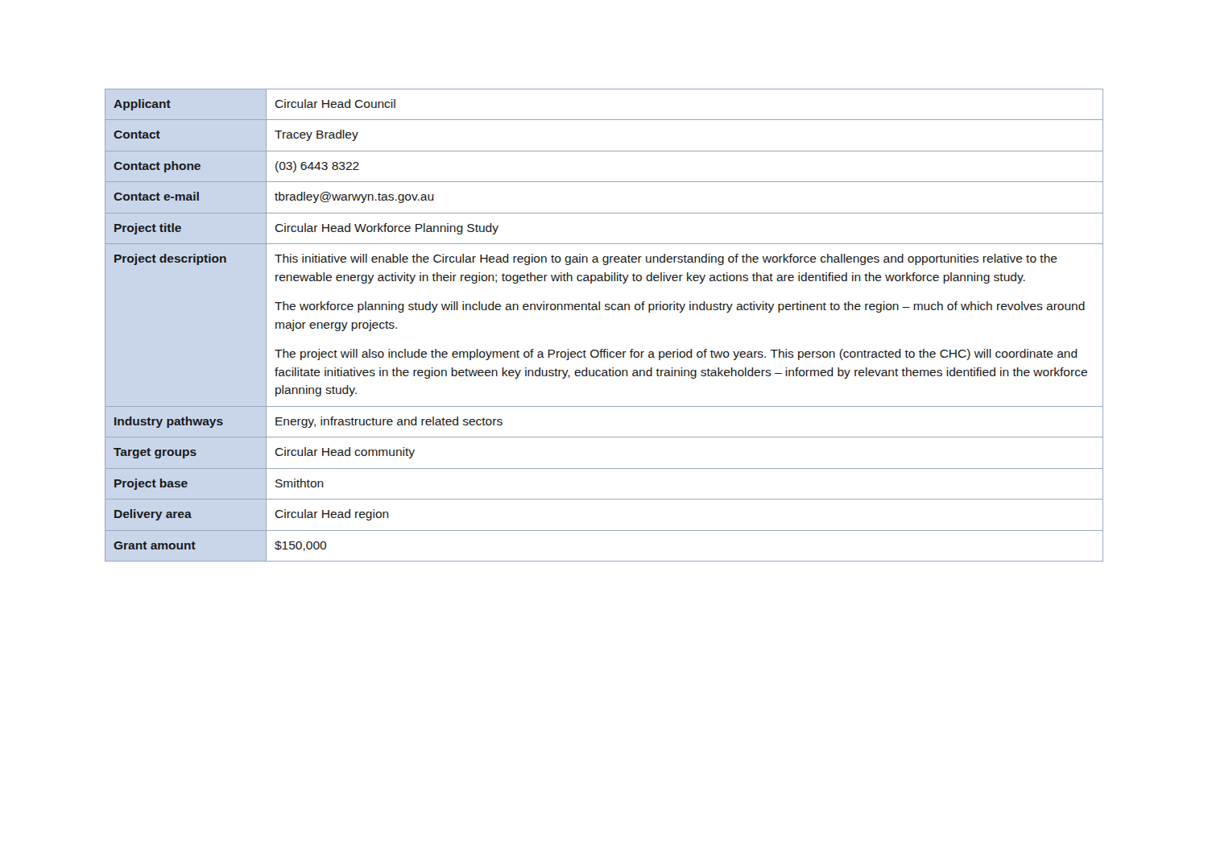| Applicant | Circular Head Council |
| Contact | Tracey Bradley |
| Contact phone | (03) 6443 8322 |
| Contact e-mail | tbradley@warwyn.tas.gov.au |
| Project title | Circular Head Workforce Planning Study |
| Project description | This initiative will enable the Circular Head region to gain a greater understanding of the workforce challenges and opportunities relative to the renewable energy activity in their region; together with capability to deliver key actions that are identified in the workforce planning study. The workforce planning study will include an environmental scan of priority industry activity pertinent to the region – much of which revolves around major energy projects. The project will also include the employment of a Project Officer for a period of two years. This person (contracted to the CHC) will coordinate and facilitate initiatives in the region between key industry, education and training stakeholders – informed by relevant themes identified in the workforce planning study. |
| Industry pathways | Energy, infrastructure and related sectors |
| Target groups | Circular Head community |
| Project base | Smithton |
| Delivery area | Circular Head region |
| Grant amount | $150,000 |